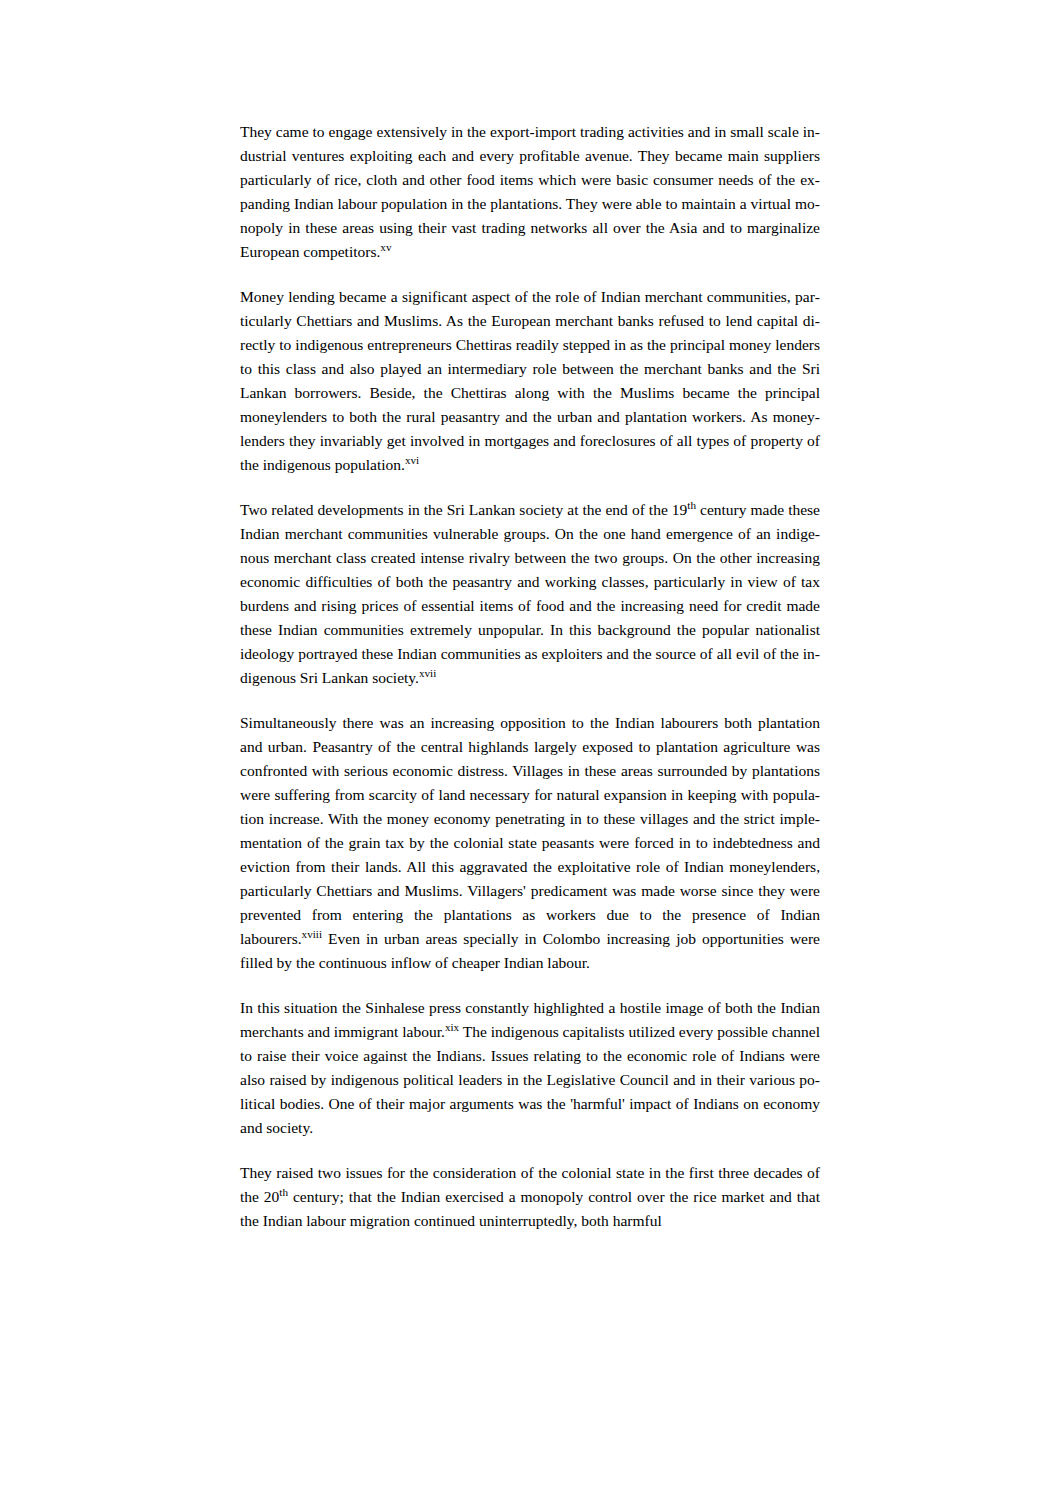They came to engage extensively in the export-import trading activities and in small scale industrial ventures exploiting each and every profitable avenue. They became main suppliers particularly of rice, cloth and other food items which were basic consumer needs of the expanding Indian labour population in the plantations. They were able to maintain a virtual monopoly in these areas using their vast trading networks all over the Asia and to marginalize European competitors.xv
Money lending became a significant aspect of the role of Indian merchant communities, particularly Chettiars and Muslims. As the European merchant banks refused to lend capital directly to indigenous entrepreneurs Chettiras readily stepped in as the principal money lenders to this class and also played an intermediary role between the merchant banks and the Sri Lankan borrowers. Beside, the Chettiras along with the Muslims became the principal moneylenders to both the rural peasantry and the urban and plantation workers. As moneylenders they invariably get involved in mortgages and foreclosures of all types of property of the indigenous population.xvi
Two related developments in the Sri Lankan society at the end of the 19th century made these Indian merchant communities vulnerable groups. On the one hand emergence of an indigenous merchant class created intense rivalry between the two groups. On the other increasing economic difficulties of both the peasantry and working classes, particularly in view of tax burdens and rising prices of essential items of food and the increasing need for credit made these Indian communities extremely unpopular. In this background the popular nationalist ideology portrayed these Indian communities as exploiters and the source of all evil of the indigenous Sri Lankan society.xvii
Simultaneously there was an increasing opposition to the Indian labourers both plantation and urban. Peasantry of the central highlands largely exposed to plantation agriculture was confronted with serious economic distress. Villages in these areas surrounded by plantations were suffering from scarcity of land necessary for natural expansion in keeping with population increase. With the money economy penetrating in to these villages and the strict implementation of the grain tax by the colonial state peasants were forced in to indebtedness and eviction from their lands. All this aggravated the exploitative role of Indian moneylenders, particularly Chettiars and Muslims. Villagers' predicament was made worse since they were prevented from entering the plantations as workers due to the presence of Indian labourers.xviii Even in urban areas specially in Colombo increasing job opportunities were filled by the continuous inflow of cheaper Indian labour.
In this situation the Sinhalese press constantly highlighted a hostile image of both the Indian merchants and immigrant labour.xix The indigenous capitalists utilized every possible channel to raise their voice against the Indians. Issues relating to the economic role of Indians were also raised by indigenous political leaders in the Legislative Council and in their various political bodies. One of their major arguments was the 'harmful' impact of Indians on economy and society.
They raised two issues for the consideration of the colonial state in the first three decades of the 20th century; that the Indian exercised a monopoly control over the rice market and that the Indian labour migration continued uninterruptedly, both harmful